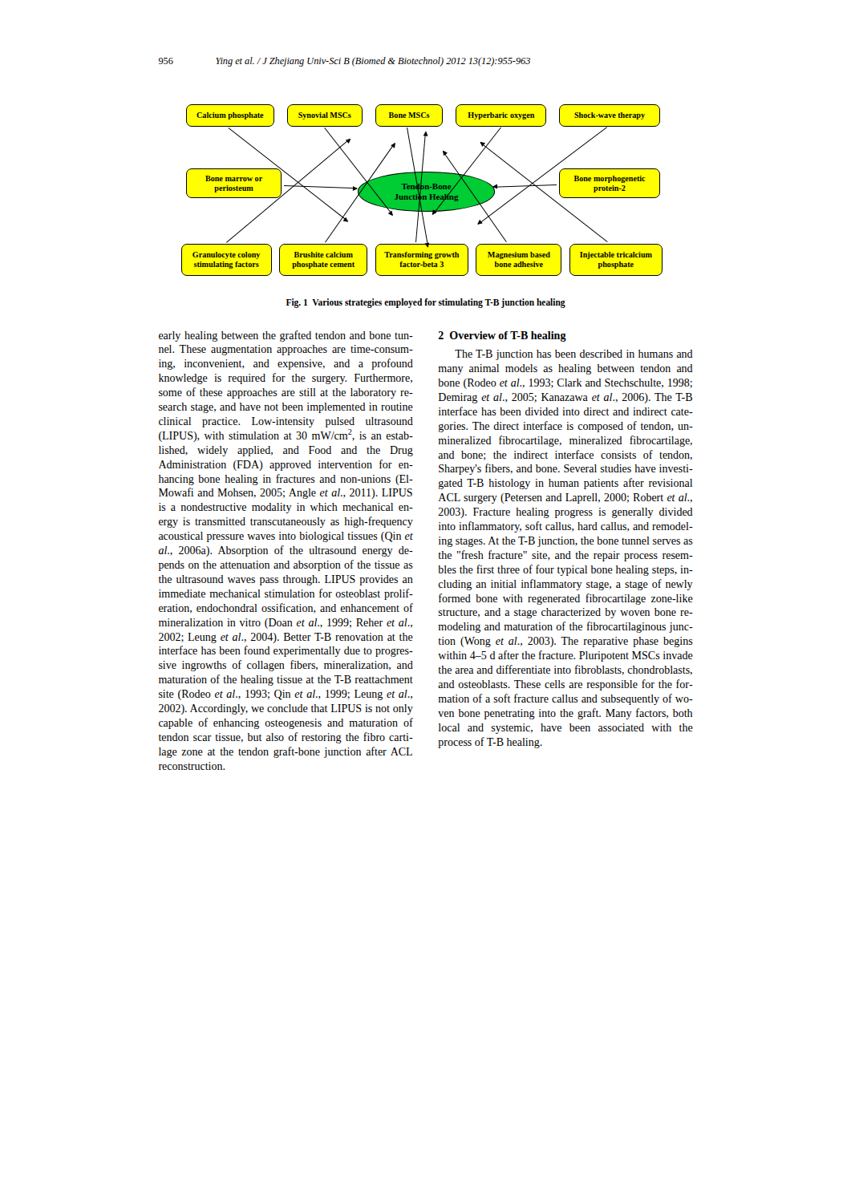956 Ying et al. / J Zhejiang Univ-Sci B (Biomed & Biotechnol) 2012 13(12):955-963
Calcium phosphate
Synovial MSCs
Bone MSCs
Hyperbaric oxygen
Shock-wave therapy
Bone marrow or
periosteum
Bone morphogenetic
protein-2
Tendon-Bone
Junction Healing
Granulocyte colony
stimulating factors
Brushite calcium
phosphate cement
Transforming growth
factor-beta 3
Magnesium based
bone adhesive
Injectable tricalcium
phosphate
Fig. 1 Various strategies employed for stimulating T-B junction healing
early healing between the grafted tendon and bone tunnel. These augmentation approaches are time-consuming, inconvenient, and expensive, and a profound knowledge is required for the surgery. Furthermore, some of these approaches are still at the laboratory research stage, and have not been implemented in routine clinical practice. Low-intensity pulsed ultrasound (LIPUS), with stimulation at 30 mW/cm2, is an established, widely applied, and Food and the Drug Administration (FDA) approved intervention for enhancing bone healing in fractures and non-unions (El-Mowafi and Mohsen, 2005; Angle et al., 2011). LIPUS is a nondestructive modality in which mechanical energy is transmitted transcutaneously as high-frequency acoustical pressure waves into biological tissues (Qin et al., 2006a). Absorption of the ultrasound energy depends on the attenuation and absorption of the tissue as the ultrasound waves pass through. LIPUS provides an immediate mechanical stimulation for osteoblast proliferation, endochondral ossification, and enhancement of mineralization in vitro (Doan et al., 1999; Reher et al., 2002; Leung et al., 2004). Better T-B renovation at the interface has been found experimentally due to progressive ingrowths of collagen fibers, mineralization, and maturation of the healing tissue at the T-B reattachment site (Rodeo et al., 1993; Qin et al., 1999; Leung et al., 2002). Accordingly, we conclude that LIPUS is not only capable of enhancing osteogenesis and maturation of tendon scar tissue, but also of restoring the fibro cartilage zone at the tendon graft-bone junction after ACL reconstruction.
2 Overview of T-B healing
The T-B junction has been described in humans and many animal models as healing between tendon and bone (Rodeo et al., 1993; Clark and Stechschulte, 1998; Demirag et al., 2005; Kanazawa et al., 2006). The T-B interface has been divided into direct and indirect categories. The direct interface is composed of tendon, unmineralized fibrocartilage, mineralized fibrocartilage, and bone; the indirect interface consists of tendon, Sharpey's fibers, and bone. Several studies have investigated T-B histology in human patients after revisional ACL surgery (Petersen and Laprell, 2000; Robert et al., 2003). Fracture healing progress is generally divided into inflammatory, soft callus, hard callus, and remodeling stages. At the T-B junction, the bone tunnel serves as the "fresh fracture" site, and the repair process resembles the first three of four typical bone healing steps, including an initial inflammatory stage, a stage of newly formed bone with regenerated fibrocartilage zone-like structure, and a stage characterized by woven bone remodeling and maturation of the fibrocartilaginous junction (Wong et al., 2003). The reparative phase begins within 4–5 d after the fracture. Pluripotent MSCs invade the area and differentiate into fibroblasts, chondroblasts, and osteoblasts. These cells are responsible for the formation of a soft fracture callus and subsequently of woven bone penetrating into the graft. Many factors, both local and systemic, have been associated with the process of T-B healing.